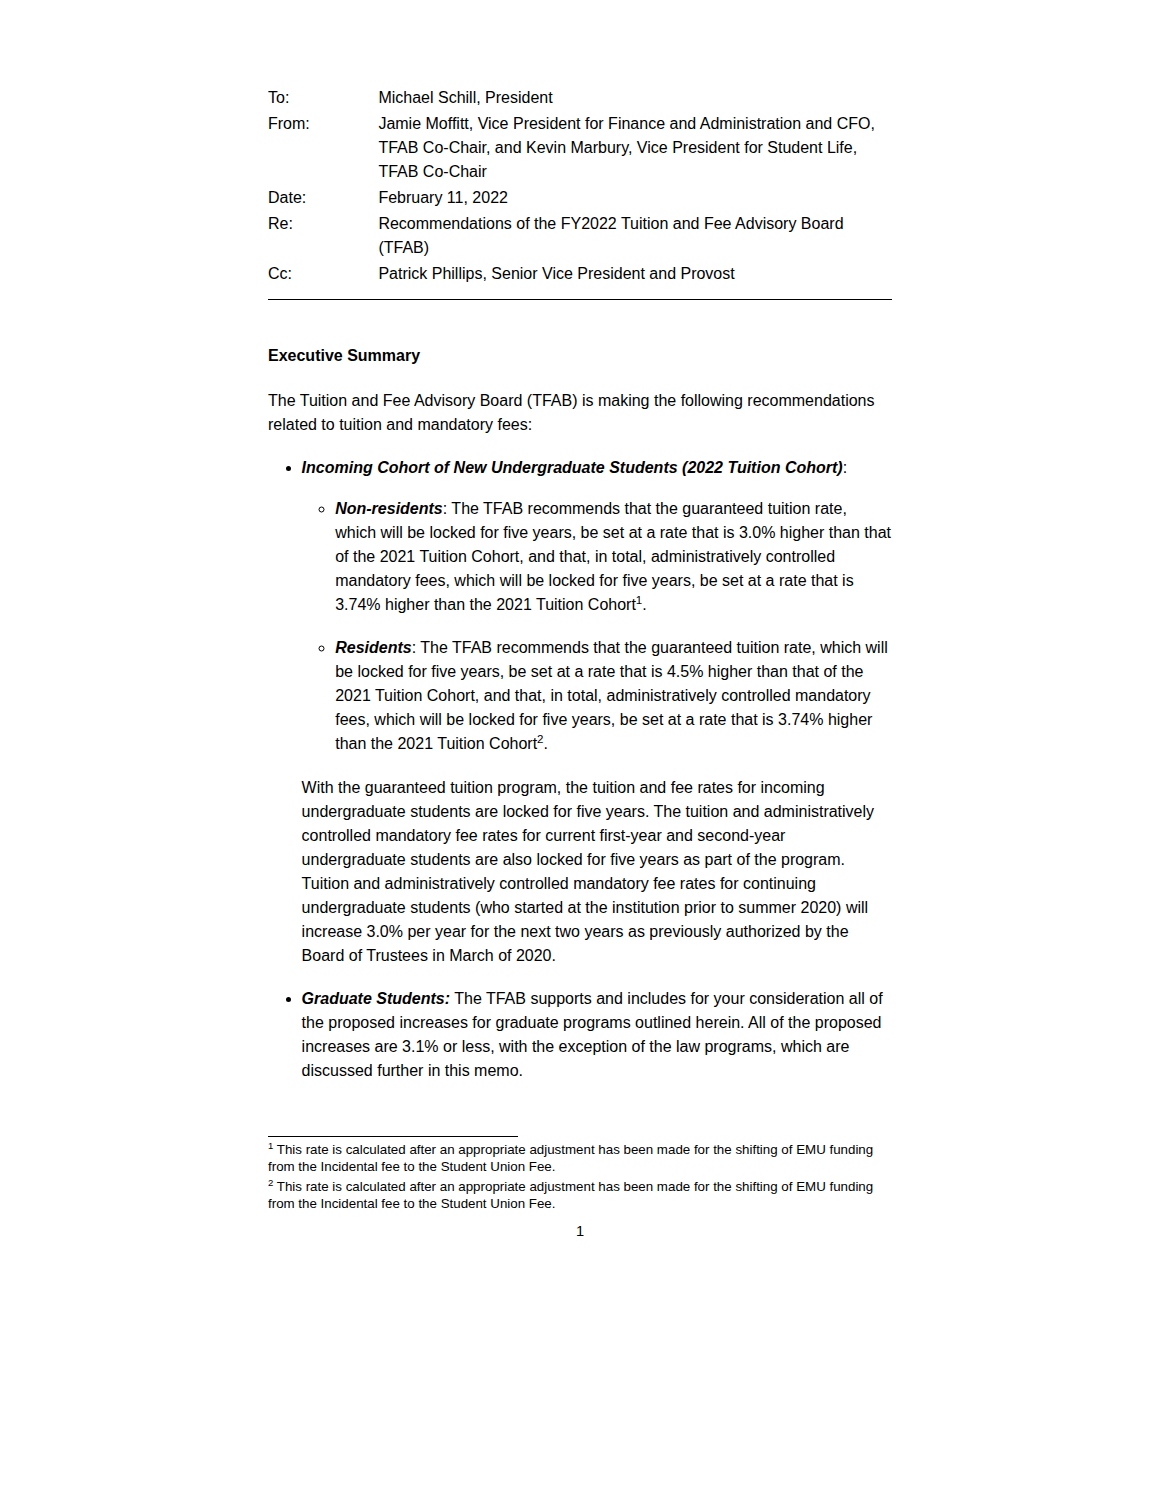| To: | Michael Schill, President |
| From: | Jamie Moffitt, Vice President for Finance and Administration and CFO, TFAB Co-Chair, and Kevin Marbury, Vice President for Student Life, TFAB Co-Chair |
| Date: | February 11, 2022 |
| Re: | Recommendations of the FY2022 Tuition and Fee Advisory Board (TFAB) |
| Cc: | Patrick Phillips, Senior Vice President and Provost |
Executive Summary
The Tuition and Fee Advisory Board (TFAB) is making the following recommendations related to tuition and mandatory fees:
Incoming Cohort of New Undergraduate Students (2022 Tuition Cohort):
Non-residents: The TFAB recommends that the guaranteed tuition rate, which will be locked for five years, be set at a rate that is 3.0% higher than that of the 2021 Tuition Cohort, and that, in total, administratively controlled mandatory fees, which will be locked for five years, be set at a rate that is 3.74% higher than the 2021 Tuition Cohort1.
Residents: The TFAB recommends that the guaranteed tuition rate, which will be locked for five years, be set at a rate that is 4.5% higher than that of the 2021 Tuition Cohort, and that, in total, administratively controlled mandatory fees, which will be locked for five years, be set at a rate that is 3.74% higher than the 2021 Tuition Cohort2.
With the guaranteed tuition program, the tuition and fee rates for incoming undergraduate students are locked for five years. The tuition and administratively controlled mandatory fee rates for current first-year and second-year undergraduate students are also locked for five years as part of the program. Tuition and administratively controlled mandatory fee rates for continuing undergraduate students (who started at the institution prior to summer 2020) will increase 3.0% per year for the next two years as previously authorized by the Board of Trustees in March of 2020.
Graduate Students: The TFAB supports and includes for your consideration all of the proposed increases for graduate programs outlined herein. All of the proposed increases are 3.1% or less, with the exception of the law programs, which are discussed further in this memo.
1 This rate is calculated after an appropriate adjustment has been made for the shifting of EMU funding from the Incidental fee to the Student Union Fee.
2 This rate is calculated after an appropriate adjustment has been made for the shifting of EMU funding from the Incidental fee to the Student Union Fee.
1